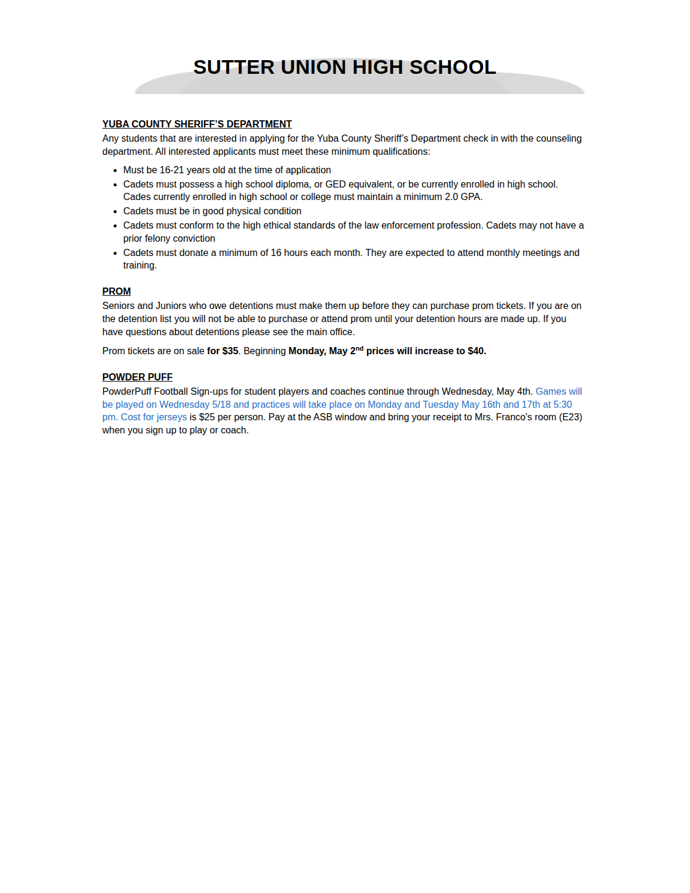SUTTER UNION HIGH SCHOOL
Yuba County Sheriff’s Department
Any students that are interested in applying for the Yuba County Sheriff’s Department check in with the counseling department. All interested applicants must meet these minimum qualifications:
Must be 16-21 years old at the time of application
Cadets must possess a high school diploma, or GED equivalent, or be currently enrolled in high school. Cades currently enrolled in high school or college must maintain a minimum 2.0 GPA.
Cadets must be in good physical condition
Cadets must conform to the high ethical standards of the law enforcement profession. Cadets may not have a prior felony conviction
Cadets must donate a minimum of 16 hours each month. They are expected to attend monthly meetings and training.
Prom
Seniors and Juniors who owe detentions must make them up before they can purchase prom tickets. If you are on the detention list you will not be able to purchase or attend prom until your detention hours are made up. If you have questions about detentions please see the main office.
Prom tickets are on sale for $35. Beginning Monday, May 2nd prices will increase to $40.
Powder Puff
PowderPuff Football Sign-ups for student players and coaches continue through Wednesday, May 4th. Games will be played on Wednesday 5/18 and practices will take place on Monday and Tuesday May 16th and 17th at 5:30 pm. Cost for jerseys is $25 per person. Pay at the ASB window and bring your receipt to Mrs. Franco's room (E23) when you sign up to play or coach.